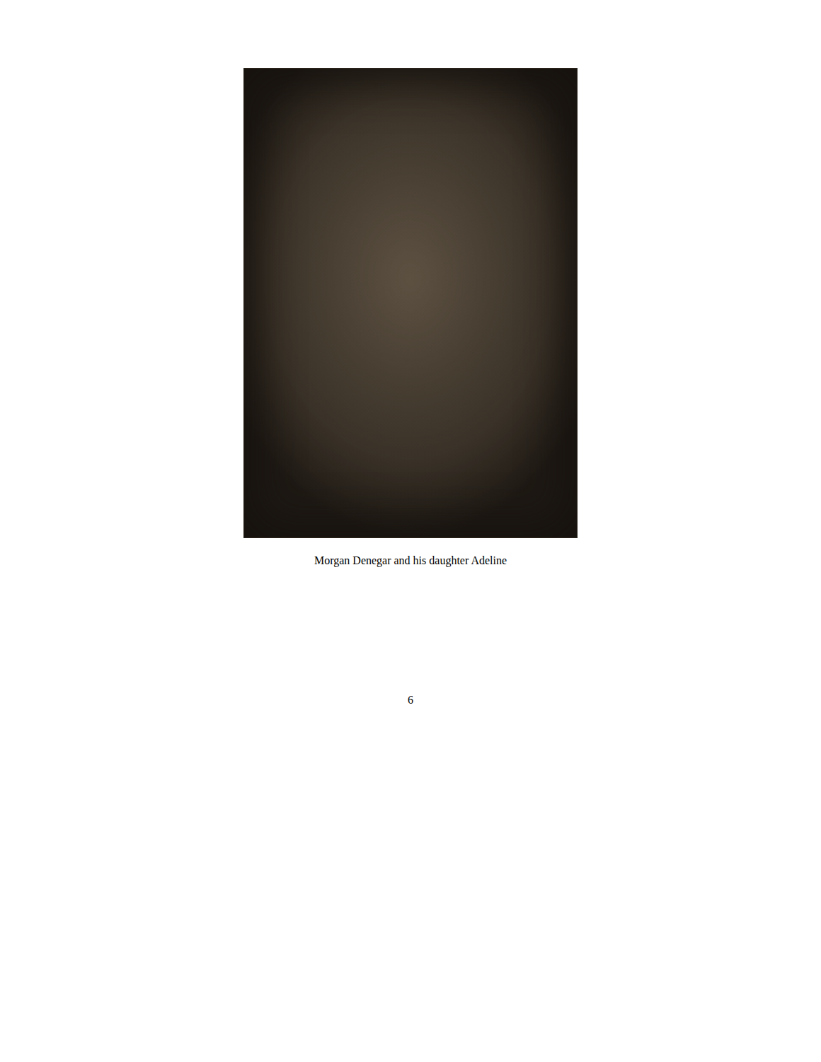Morgan Denegar and his daughter Adeline
6